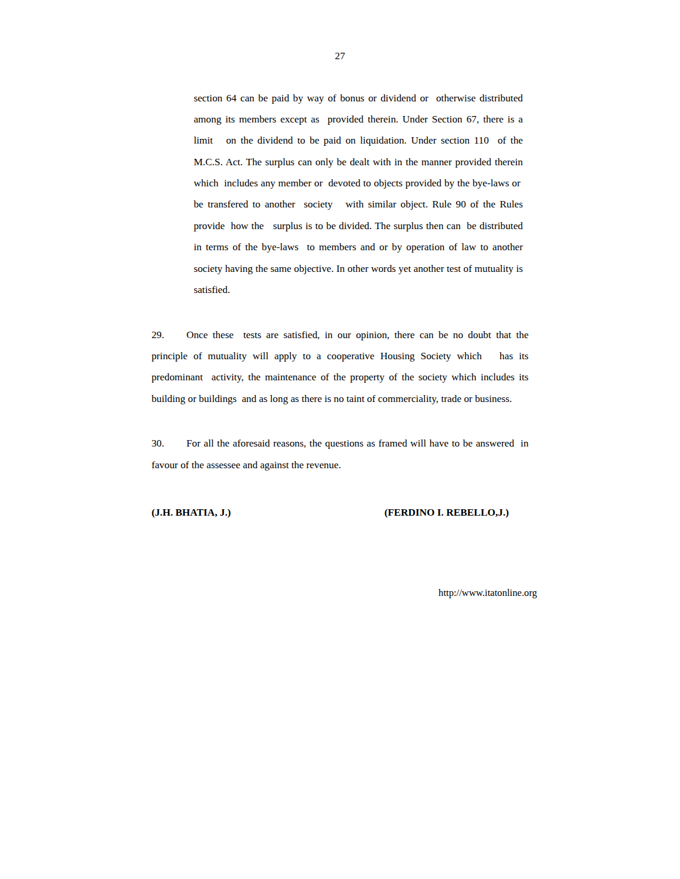27
section 64 can be paid by way of bonus or dividend or otherwise distributed among its members except as provided therein. Under Section 67, there is a limit on the dividend to be paid on liquidation. Under section 110 of the M.C.S. Act. The surplus can only be dealt with in the manner provided therein which includes any member or devoted to objects provided by the bye-laws or be transfered to another society with similar object. Rule 90 of the Rules provide how the surplus is to be divided. The surplus then can be distributed in terms of the bye-laws to members and or by operation of law to another society having the same objective. In other words yet another test of mutuality is satisfied.
29. Once these tests are satisfied, in our opinion, there can be no doubt that the principle of mutuality will apply to a cooperative Housing Society which has its predominant activity, the maintenance of the property of the society which includes its building or buildings and as long as there is no taint of commerciality, trade or business.
30. For all the aforesaid reasons, the questions as framed will have to be answered in favour of the assessee and against the revenue.
(J.H. BHATIA, J.) (FERDINO I. REBELLO,J.)
http://www.itatonline.org